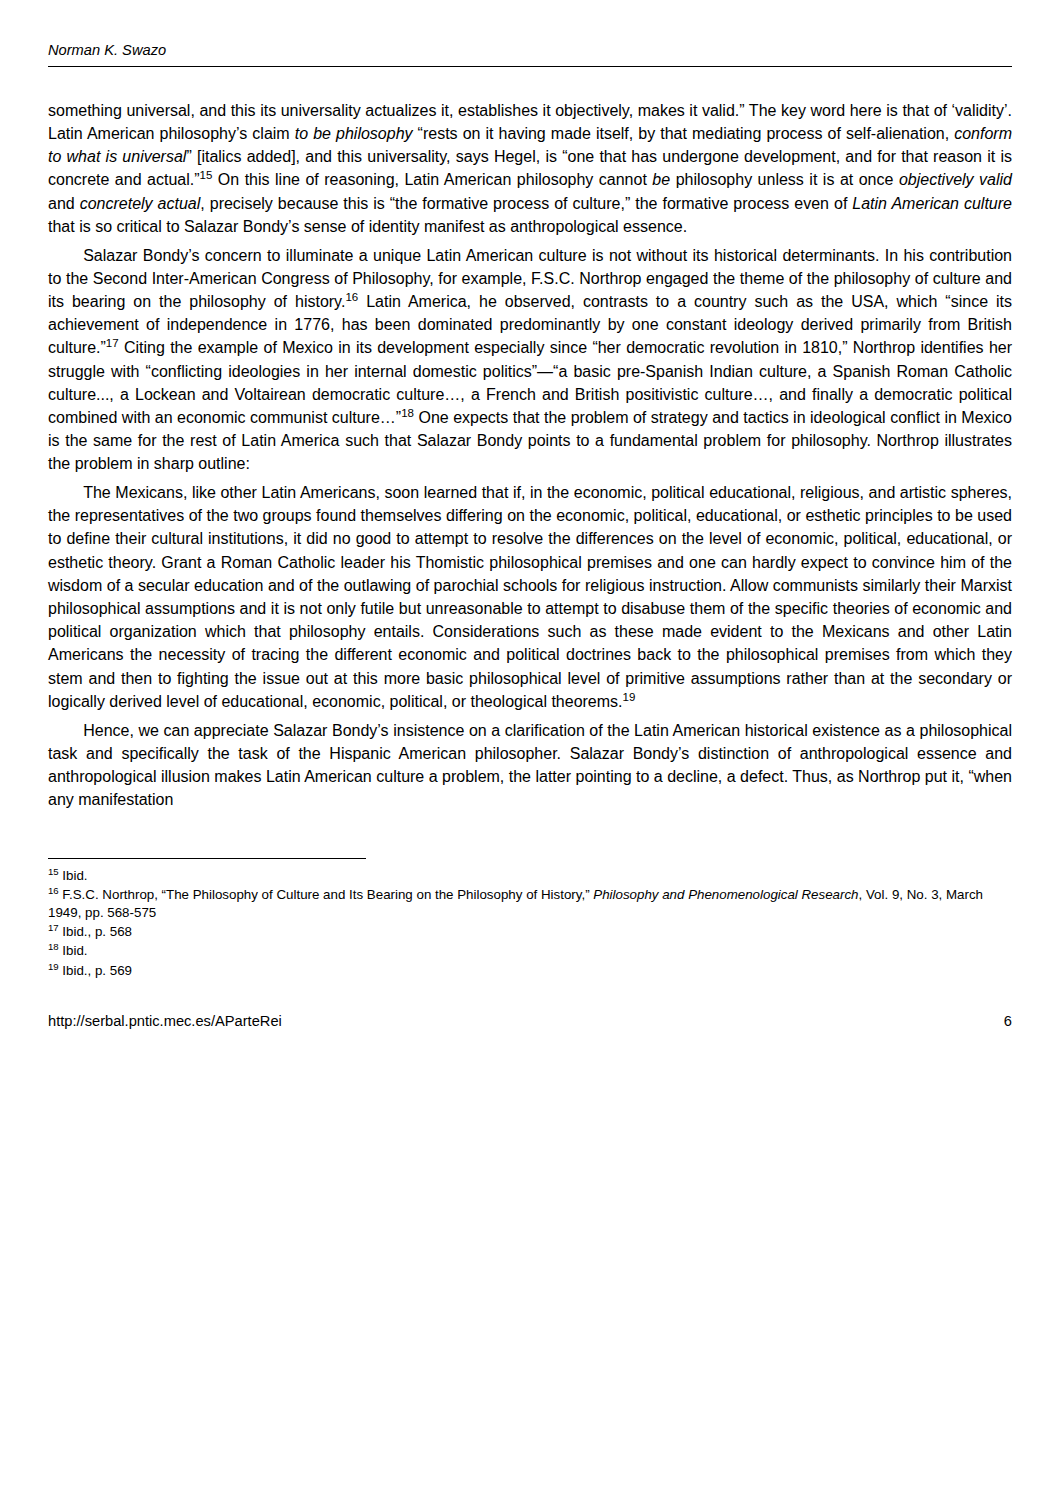Norman K. Swazo
something universal, and this its universality actualizes it, establishes it objectively, makes it valid.” The key word here is that of ‘validity’. Latin American philosophy’s claim to be philosophy “rests on it having made itself, by that mediating process of self-alienation, conform to what is universal” [italics added], and this universality, says Hegel, is “one that has undergone development, and for that reason it is concrete and actual.”15 On this line of reasoning, Latin American philosophy cannot be philosophy unless it is at once objectively valid and concretely actual, precisely because this is “the formative process of culture,” the formative process even of Latin American culture that is so critical to Salazar Bondy’s sense of identity manifest as anthropological essence.
Salazar Bondy’s concern to illuminate a unique Latin American culture is not without its historical determinants. In his contribution to the Second Inter-American Congress of Philosophy, for example, F.S.C. Northrop engaged the theme of the philosophy of culture and its bearing on the philosophy of history.16 Latin America, he observed, contrasts to a country such as the USA, which “since its achievement of independence in 1776, has been dominated predominantly by one constant ideology derived primarily from British culture.”17 Citing the example of Mexico in its development especially since “her democratic revolution in 1810,” Northrop identifies her struggle with “conflicting ideologies in her internal domestic politics”—“a basic pre-Spanish Indian culture, a Spanish Roman Catholic culture..., a Lockean and Voltairean democratic culture…, a French and British positivistic culture…, and finally a democratic political combined with an economic communist culture…”18 One expects that the problem of strategy and tactics in ideological conflict in Mexico is the same for the rest of Latin America such that Salazar Bondy points to a fundamental problem for philosophy. Northrop illustrates the problem in sharp outline:
The Mexicans, like other Latin Americans, soon learned that if, in the economic, political educational, religious, and artistic spheres, the representatives of the two groups found themselves differing on the economic, political, educational, or esthetic principles to be used to define their cultural institutions, it did no good to attempt to resolve the differences on the level of economic, political, educational, or esthetic theory. Grant a Roman Catholic leader his Thomistic philosophical premises and one can hardly expect to convince him of the wisdom of a secular education and of the outlawing of parochial schools for religious instruction. Allow communists similarly their Marxist philosophical assumptions and it is not only futile but unreasonable to attempt to disabuse them of the specific theories of economic and political organization which that philosophy entails. Considerations such as these made evident to the Mexicans and other Latin Americans the necessity of tracing the different economic and political doctrines back to the philosophical premises from which they stem and then to fighting the issue out at this more basic philosophical level of primitive assumptions rather than at the secondary or logically derived level of educational, economic, political, or theological theorems.19
Hence, we can appreciate Salazar Bondy’s insistence on a clarification of the Latin American historical existence as a philosophical task and specifically the task of the Hispanic American philosopher. Salazar Bondy’s distinction of anthropological essence and anthropological illusion makes Latin American culture a problem, the latter pointing to a decline, a defect. Thus, as Northrop put it, “when any manifestation
15 Ibid.
16 F.S.C. Northrop, “The Philosophy of Culture and Its Bearing on the Philosophy of History,” Philosophy and Phenomenological Research, Vol. 9, No. 3, March 1949, pp. 568-575
17 Ibid., p. 568
18 Ibid.
19 Ibid., p. 569
http://serbal.pntic.mec.es/AParteRei 6